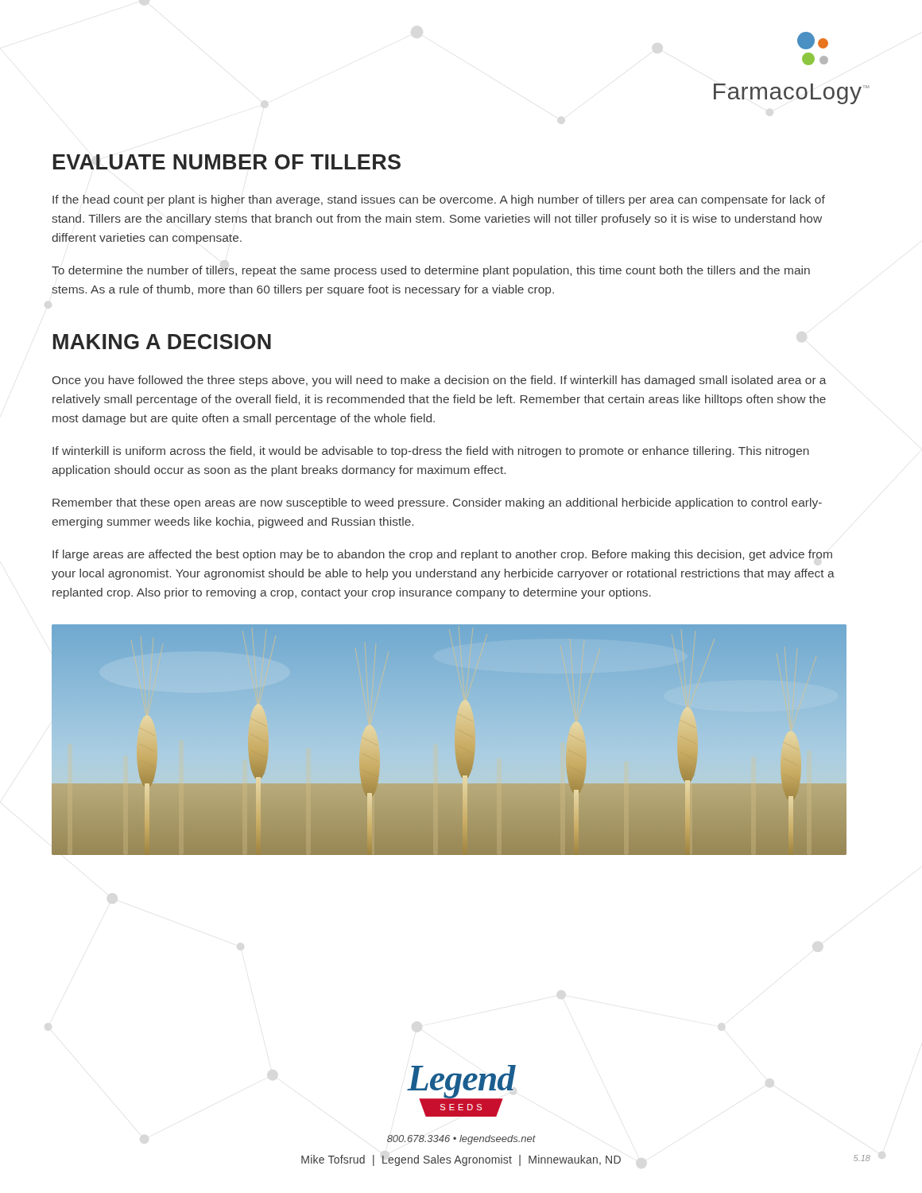FarmacoLogy™
Evaluate Number of Tillers
If the head count per plant is higher than average, stand issues can be overcome. A high number of tillers per area can compensate for lack of stand. Tillers are the ancillary stems that branch out from the main stem. Some varieties will not tiller profusely so it is wise to understand how different varieties can compensate.
To determine the number of tillers, repeat the same process used to determine plant population, this time count both the tillers and the main stems. As a rule of thumb, more than 60 tillers per square foot is necessary for a viable crop.
Making a Decision
Once you have followed the three steps above, you will need to make a decision on the field. If winterkill has damaged small isolated area or a relatively small percentage of the overall field, it is recommended that the field be left. Remember that certain areas like hilltops often show the most damage but are quite often a small percentage of the whole field.
If winterkill is uniform across the field, it would be advisable to top-dress the field with nitrogen to promote or enhance tillering. This nitrogen application should occur as soon as the plant breaks dormancy for maximum effect.
Remember that these open areas are now susceptible to weed pressure. Consider making an additional herbicide application to control early-emerging summer weeds like kochia, pigweed and Russian thistle.
If large areas are affected the best option may be to abandon the crop and replant to another crop. Before making this decision, get advice from your local agronomist. Your agronomist should be able to help you understand any herbicide carryover or rotational restrictions that may affect a replanted crop. Also prior to removing a crop, contact your crop insurance company to determine your options.
Legend
SEEDS
800.678.3346 • legendseeds.net
Mike Tofsrud | Legend Sales Agronomist | Minnewaukan, ND 5.18